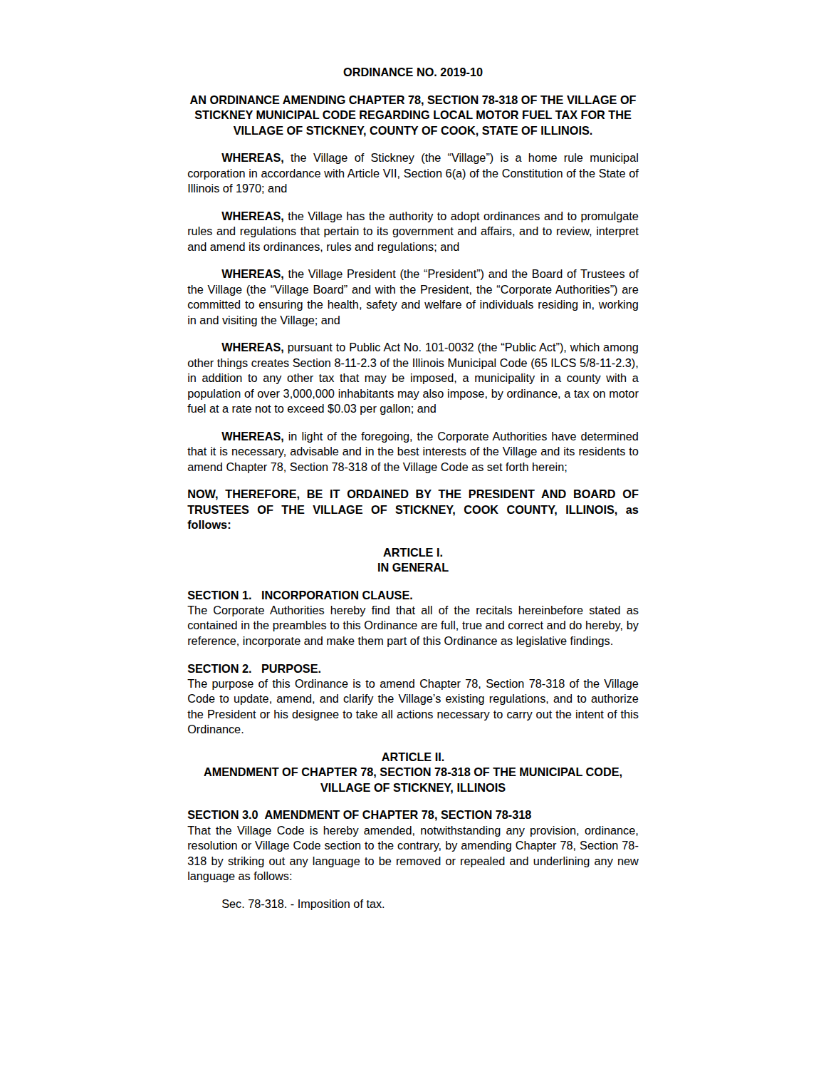ORDINANCE NO. 2019-10
AN ORDINANCE AMENDING CHAPTER 78, SECTION 78-318 OF THE VILLAGE OF STICKNEY MUNICIPAL CODE REGARDING LOCAL MOTOR FUEL TAX FOR THE VILLAGE OF STICKNEY, COUNTY OF COOK, STATE OF ILLINOIS.
WHEREAS, the Village of Stickney (the “Village”) is a home rule municipal corporation in accordance with Article VII, Section 6(a) of the Constitution of the State of Illinois of 1970; and
WHEREAS, the Village has the authority to adopt ordinances and to promulgate rules and regulations that pertain to its government and affairs, and to review, interpret and amend its ordinances, rules and regulations; and
WHEREAS, the Village President (the “President”) and the Board of Trustees of the Village (the “Village Board” and with the President, the “Corporate Authorities”) are committed to ensuring the health, safety and welfare of individuals residing in, working in and visiting the Village; and
WHEREAS, pursuant to Public Act No. 101-0032 (the “Public Act”), which among other things creates Section 8-11-2.3 of the Illinois Municipal Code (65 ILCS 5/8-11-2.3), in addition to any other tax that may be imposed, a municipality in a county with a population of over 3,000,000 inhabitants may also impose, by ordinance, a tax on motor fuel at a rate not to exceed $0.03 per gallon; and
WHEREAS, in light of the foregoing, the Corporate Authorities have determined that it is necessary, advisable and in the best interests of the Village and its residents to amend Chapter 78, Section 78-318 of the Village Code as set forth herein;
NOW, THEREFORE, BE IT ORDAINED BY THE PRESIDENT AND BOARD OF TRUSTEES OF THE VILLAGE OF STICKNEY, COOK COUNTY, ILLINOIS, as follows:
ARTICLE I.
IN GENERAL
SECTION 1. INCORPORATION CLAUSE.
The Corporate Authorities hereby find that all of the recitals hereinbefore stated as contained in the preambles to this Ordinance are full, true and correct and do hereby, by reference, incorporate and make them part of this Ordinance as legislative findings.
SECTION 2. PURPOSE.
The purpose of this Ordinance is to amend Chapter 78, Section 78-318 of the Village Code to update, amend, and clarify the Village’s existing regulations, and to authorize the President or his designee to take all actions necessary to carry out the intent of this Ordinance.
ARTICLE II.
AMENDMENT OF CHAPTER 78, SECTION 78-318 OF THE MUNICIPAL CODE,
VILLAGE OF STICKNEY, ILLINOIS
SECTION 3.0 AMENDMENT OF CHAPTER 78, SECTION 78-318
That the Village Code is hereby amended, notwithstanding any provision, ordinance, resolution or Village Code section to the contrary, by amending Chapter 78, Section 78-318 by striking out any language to be removed or repealed and underlining any new language as follows:
Sec. 78-318. - Imposition of tax.